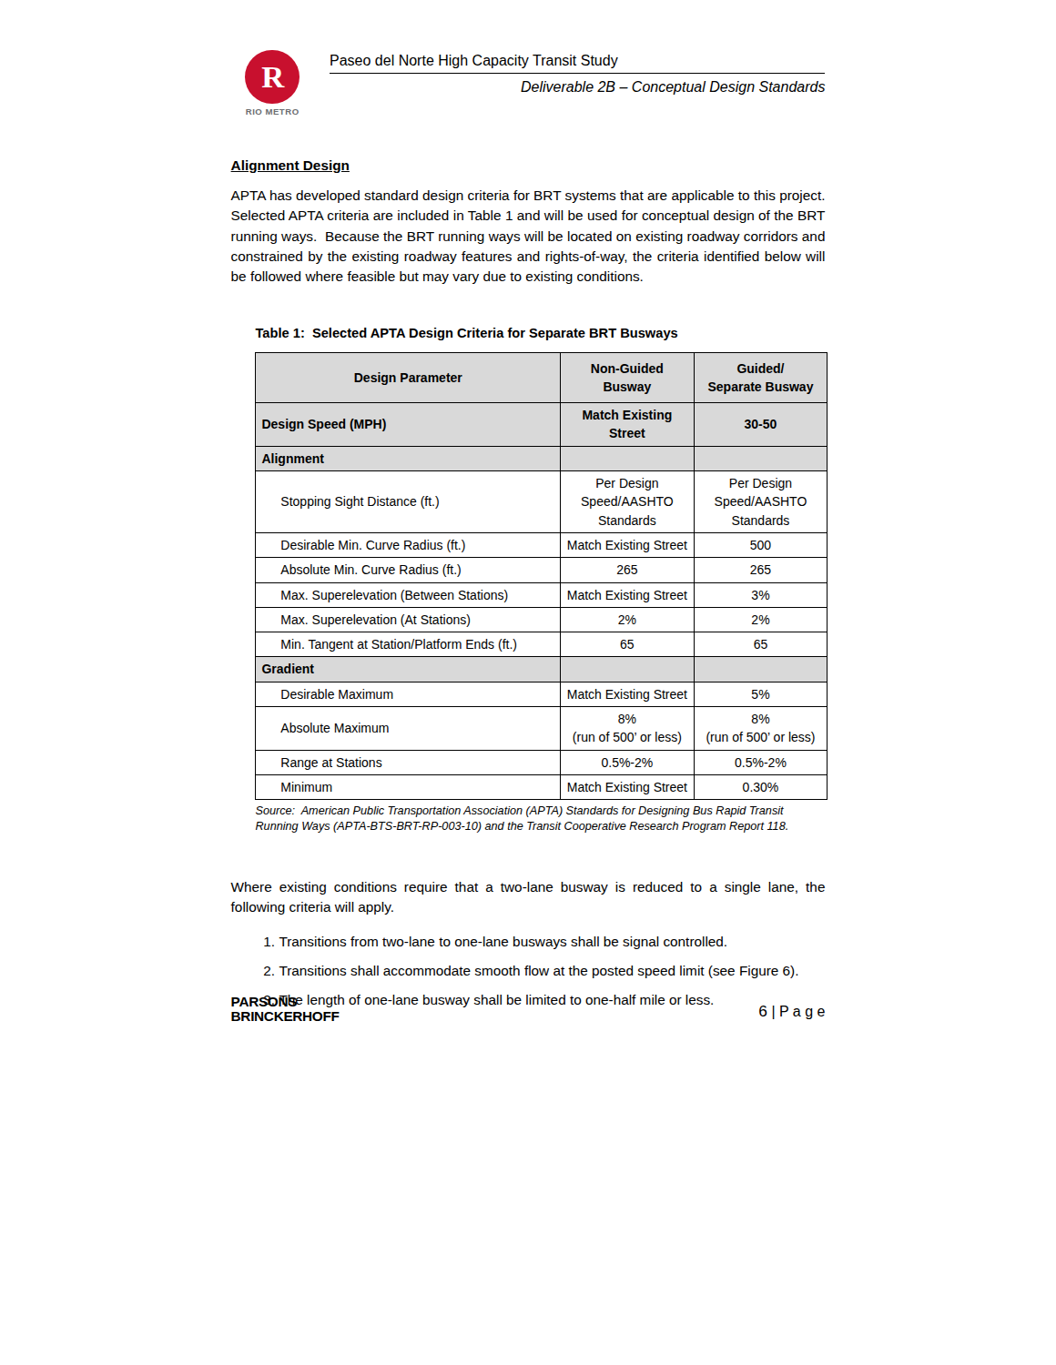R
RIO METRO
Paseo del Norte High Capacity Transit Study
Deliverable 2B – Conceptual Design Standards
Alignment Design
APTA has developed standard design criteria for BRT systems that are applicable to this project. Selected APTA criteria are included in Table 1 and will be used for conceptual design of the BRT running ways. Because the BRT running ways will be located on existing roadway corridors and constrained by the existing roadway features and rights-of-way, the criteria identified below will be followed where feasible but may vary due to existing conditions.
Table 1: Selected APTA Design Criteria for Separate BRT Busways
| Design Parameter | Non-Guided Busway | Guided/ Separate Busway |
| --- | --- | --- |
| Design Speed (MPH) | Match Existing Street | 30-50 |
| Alignment | | |
| Stopping Sight Distance (ft.) | Per Design Speed/AASHTO Standards | Per Design Speed/AASHTO Standards |
| Desirable Min. Curve Radius (ft.) | Match Existing Street | 500 |
| Absolute Min. Curve Radius (ft.) | 265 | 265 |
| Max. Superelevation (Between Stations) | Match Existing Street | 3% |
| Max. Superelevation (At Stations) | 2% | 2% |
| Min. Tangent at Station/Platform Ends (ft.) | 65 | 65 |
| Gradient | | |
| Desirable Maximum | Match Existing Street | 5% |
| Absolute Maximum | 8% (run of 500’ or less) | 8% (run of 500’ or less) |
| Range at Stations | 0.5%-2% | 0.5%-2% |
| Minimum | Match Existing Street | 0.30% |
Source: American Public Transportation Association (APTA) Standards for Designing Bus Rapid Transit Running Ways (APTA-BTS-BRT-RP-003-10) and the Transit Cooperative Research Program Report 118.
Where existing conditions require that a two-lane busway is reduced to a single lane, the following criteria will apply.
Transitions from two-lane to one-lane busways shall be signal controlled.
Transitions shall accommodate smooth flow at the posted speed limit (see Figure 6).
The length of one-lane busway shall be limited to one-half mile or less.
PARSONS
BRINCKERHOFF
6 | P a g e